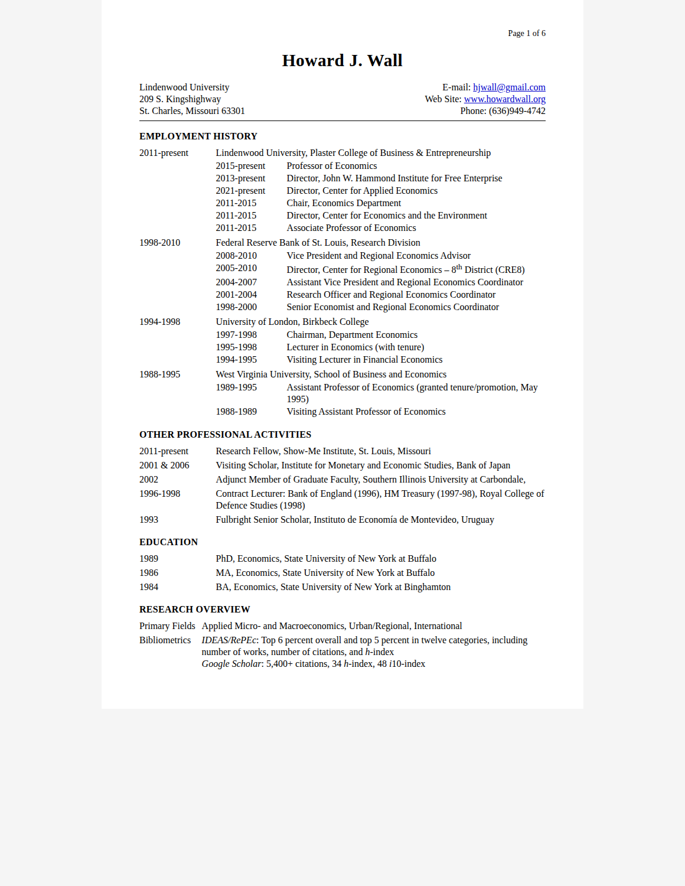Page 1 of 6
Howard J. Wall
| Lindenwood University | E-mail: hjwall@gmail.com |
| 209 S. Kingshighway | Web Site: www.howardwall.org |
| St. Charles, Missouri 63301 | Phone: (636)949-4742 |
EMPLOYMENT HISTORY
| 2011-present | Lindenwood University, Plaster College of Business & Entrepreneurship |
| | / 2015-present / Professor of Economics / / 2013-present / Director, John W. Hammond Institute for Free Enterprise / / 2021-present / Director, Center for Applied Economics / / 2011-2015 / Chair, Economics Department / / 2011-2015 / Director, Center for Economics and the Environment / / 2011-2015 / Associate Professor of Economics / |
| 1998-2010 | Federal Reserve Bank of St. Louis, Research Division |
| | / 2008-2010 / Vice President and Regional Economics Advisor / / 2005-2010 / Director, Center for Regional Economics – 8 th District (CRE8) / / 2004-2007 / Assistant Vice President and Regional Economics Coordinator / / 2001-2004 / Research Officer and Regional Economics Coordinator / / 1998-2000 / Senior Economist and Regional Economics Coordinator / |
| 1994-1998 | University of London, Birkbeck College |
| | / 1997-1998 / Chairman, Department Economics / / 1995-1998 / Lecturer in Economics (with tenure) / / 1994-1995 / Visiting Lecturer in Financial Economics / |
| 1988-1995 | West Virginia University, School of Business and Economics |
| | / 1989-1995 / Assistant Professor of Economics (granted tenure/promotion, May 1995) / / 1988-1989 / Visiting Assistant Professor of Economics / |
OTHER PROFESSIONAL ACTIVITIES
| 2011-present | Research Fellow, Show-Me Institute, St. Louis, Missouri |
| 2001 & 2006 | Visiting Scholar, Institute for Monetary and Economic Studies, Bank of Japan |
| 2002 | Adjunct Member of Graduate Faculty, Southern Illinois University at Carbondale, |
| 1996-1998 | Contract Lecturer: Bank of England (1996), HM Treasury (1997-98), Royal College of Defence Studies (1998) |
| 1993 | Fulbright Senior Scholar, Instituto de Economía de Montevideo, Uruguay |
EDUCATION
| 1989 | PhD, Economics, State University of New York at Buffalo |
| 1986 | MA, Economics, State University of New York at Buffalo |
| 1984 | BA, Economics, State University of New York at Binghamton |
RESEARCH OVERVIEW
| Primary Fields | Applied Micro- and Macroeconomics, Urban/Regional, International |
| Bibliometrics | IDEAS/RePEc : Top 6 percent overall and top 5 percent in twelve categories, including number of works, number of citations, and h -index Google Scholar : 5,400+ citations, 34 h -index, 48 i 10-index |